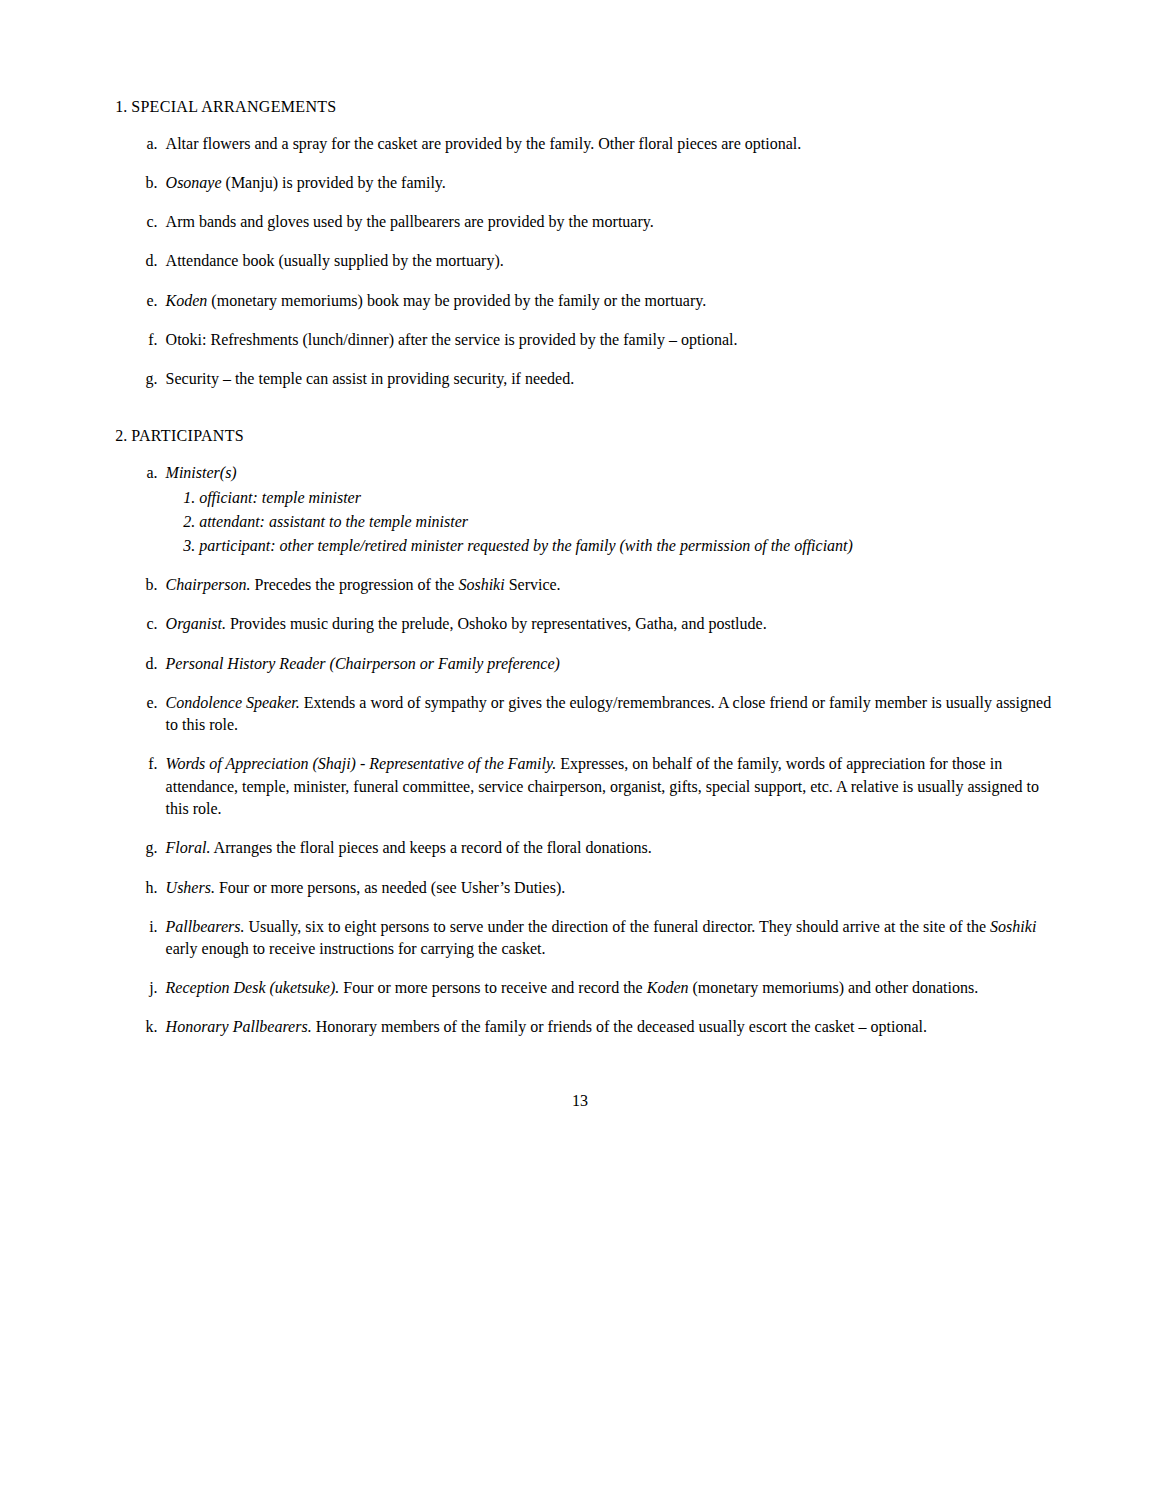SPECIAL ARRANGEMENTS
Altar flowers and a spray for the casket are provided by the family. Other floral pieces are optional.
Osonaye (Manju) is provided by the family.
Arm bands and gloves used by the pallbearers are provided by the mortuary.
Attendance book (usually supplied by the mortuary).
Koden (monetary memoriums) book may be provided by the family or the mortuary.
Otoki: Refreshments (lunch/dinner) after the service is provided by the family – optional.
Security – the temple can assist in providing security, if needed.
PARTICIPANTS
Minister(s)
officiant: temple minister
attendant: assistant to the temple minister
participant: other temple/retired minister requested by the family (with the permission of the officiant)
Chairperson. Precedes the progression of the Soshiki Service.
Organist. Provides music during the prelude, Oshoko by representatives, Gatha, and postlude.
Personal History Reader (Chairperson or Family preference)
Condolence Speaker. Extends a word of sympathy or gives the eulogy/remembrances. A close friend or family member is usually assigned to this role.
Words of Appreciation (Shaji) - Representative of the Family. Expresses, on behalf of the family, words of appreciation for those in attendance, temple, minister, funeral committee, service chairperson, organist, gifts, special support, etc. A relative is usually assigned to this role.
Floral. Arranges the floral pieces and keeps a record of the floral donations.
Ushers. Four or more persons, as needed (see Usher’s Duties).
Pallbearers. Usually, six to eight persons to serve under the direction of the funeral director. They should arrive at the site of the Soshiki early enough to receive instructions for carrying the casket.
Reception Desk (uketsuke). Four or more persons to receive and record the Koden (monetary memoriums) and other donations.
Honorary Pallbearers. Honorary members of the family or friends of the deceased usually escort the casket – optional.
13